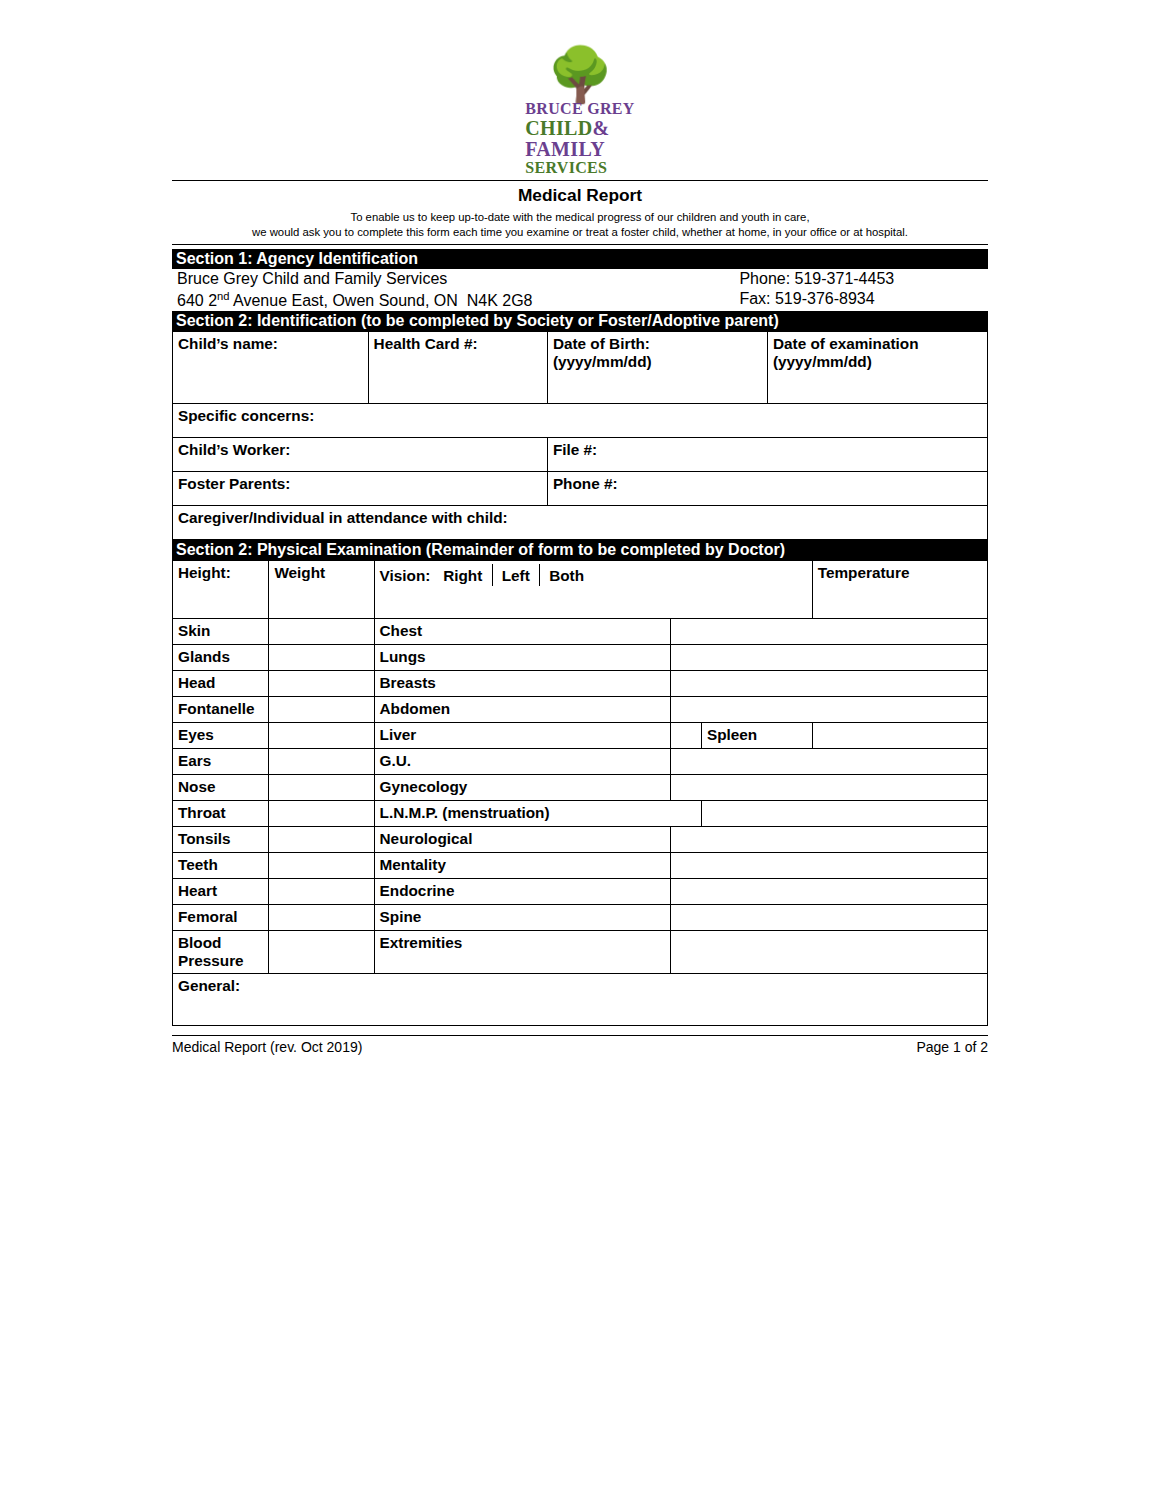🌳 BRUCE GREY
CHILD&
FAMILY
SERVICES
Medical Report
To enable us to keep up-to-date with the medical progress of our children and youth in care,
we would ask you to complete this form each time you examine or treat a foster child, whether at home, in your office or at hospital.
Section 1: Agency Identification
| Bruce Grey Child and Family Services | Phone: 519-371-4453 |
| 640 2 nd Avenue East, Owen Sound, ON N4K 2G8 | Fax: 519-376-8934 |
Section 2: Identification (to be completed by Society or Foster/Adoptive parent)
| Child’s name: | Health Card #: | Date of Birth: (yyyy/mm/dd) | Date of examination (yyyy/mm/dd) |
| Specific concerns: |
| Child’s Worker: | File #: |
| Foster Parents: | Phone #: |
| Caregiver/Individual in attendance with child: |
Section 2: Physical Examination (Remainder of form to be completed by Doctor)
| Height: | Weight | Vision: Right Left Both | Temperature |
| Skin | | Chest | |
| Glands | | Lungs | |
| Head | | Breasts | |
| Fontanelle | | Abdomen | |
| Eyes | | Liver | | Spleen | |
| Ears | | G.U. | |
| Nose | | Gynecology | |
| Throat | | L.N.M.P. (menstruation) | |
| Tonsils | | Neurological | |
| Teeth | | Mentality | |
| Heart | | Endocrine | |
| Femoral | | Spine | |
| Blood Pressure | | Extremities | |
| General: |
Medical Report (rev. Oct 2019) Page 1 of 2